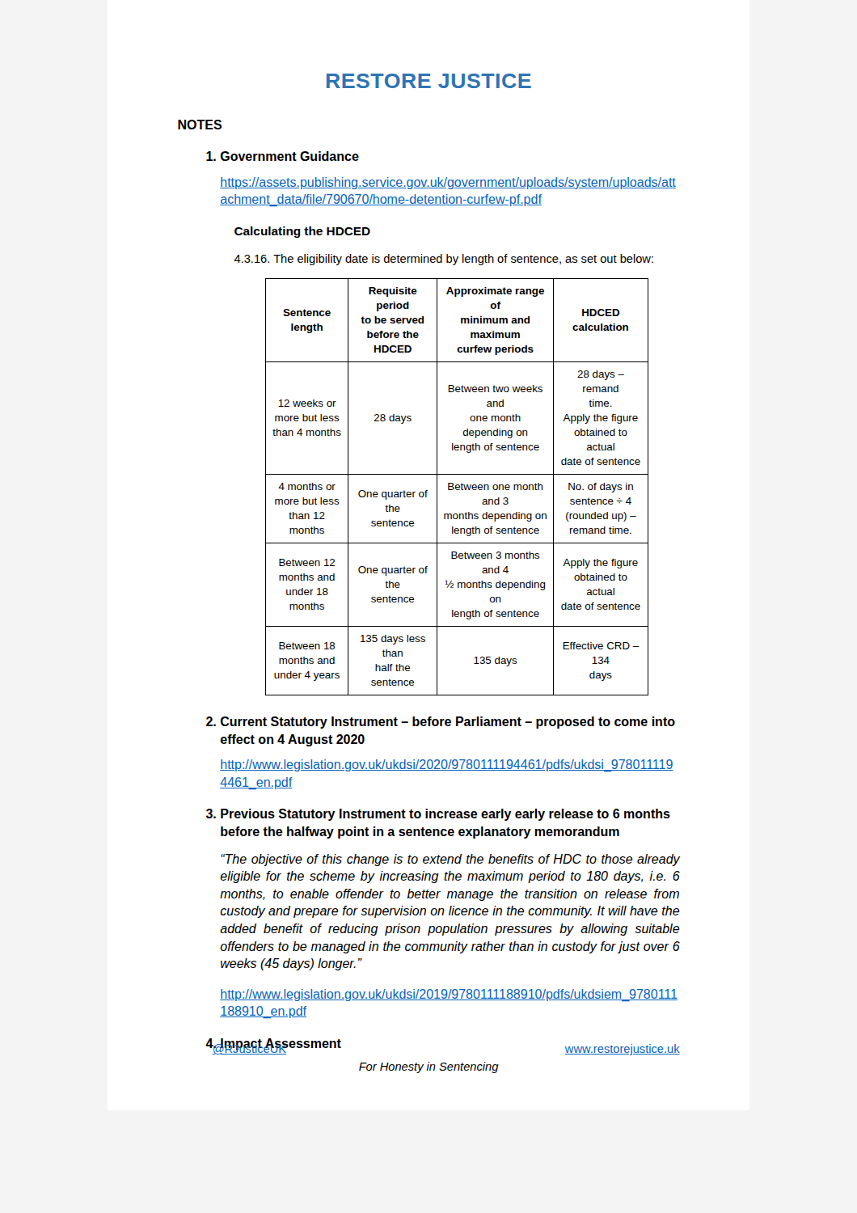RESTORE JUSTICE
NOTES
Government Guidance
https://assets.publishing.service.gov.uk/government/uploads/system/uploads/attachment_data/file/790670/home-detention-curfew-pf.pdf
Calculating the HDCED
4.3.16. The eligibility date is determined by length of sentence, as set out below:
| Sentence length | Requisite period to be served before the HDCED | Approximate range of minimum and maximum curfew periods | HDCED calculation |
| --- | --- | --- | --- |
| 12 weeks or more but less than 4 months | 28 days | Between two weeks and one month depending on length of sentence | 28 days – remand time. Apply the figure obtained to actual date of sentence |
| 4 months or more but less than 12 months | One quarter of the sentence | Between one month and 3 months depending on length of sentence | No. of days in sentence ÷ 4 (rounded up) – remand time. |
| Between 12 months and under 18 months | One quarter of the sentence | Between 3 months and 4 ½ months depending on length of sentence | Apply the figure obtained to actual date of sentence |
| Between 18 months and under 4 years | 135 days less than half the sentence | 135 days | Effective CRD – 134 days |
Current Statutory Instrument – before Parliament – proposed to come into effect on 4 August 2020
http://www.legislation.gov.uk/ukdsi/2020/9780111194461/pdfs/ukdsi_9780111194461_en.pdf
Previous Statutory Instrument to increase early early release to 6 months before the halfway point in a sentence explanatory memorandum
“The objective of this change is to extend the benefits of HDC to those already eligible for the scheme by increasing the maximum period to 180 days, i.e. 6 months, to enable offender to better manage the transition on release from custody and prepare for supervision on licence in the community. It will have the added benefit of reducing prison population pressures by allowing suitable offenders to be managed in the community rather than in custody for just over 6 weeks (45 days) longer.”
http://www.legislation.gov.uk/ukdsi/2019/9780111188910/pdfs/ukdsiem_9780111188910_en.pdf
Impact Assessment
@RJusticeUK www.restorejustice.uk
For Honesty in Sentencing